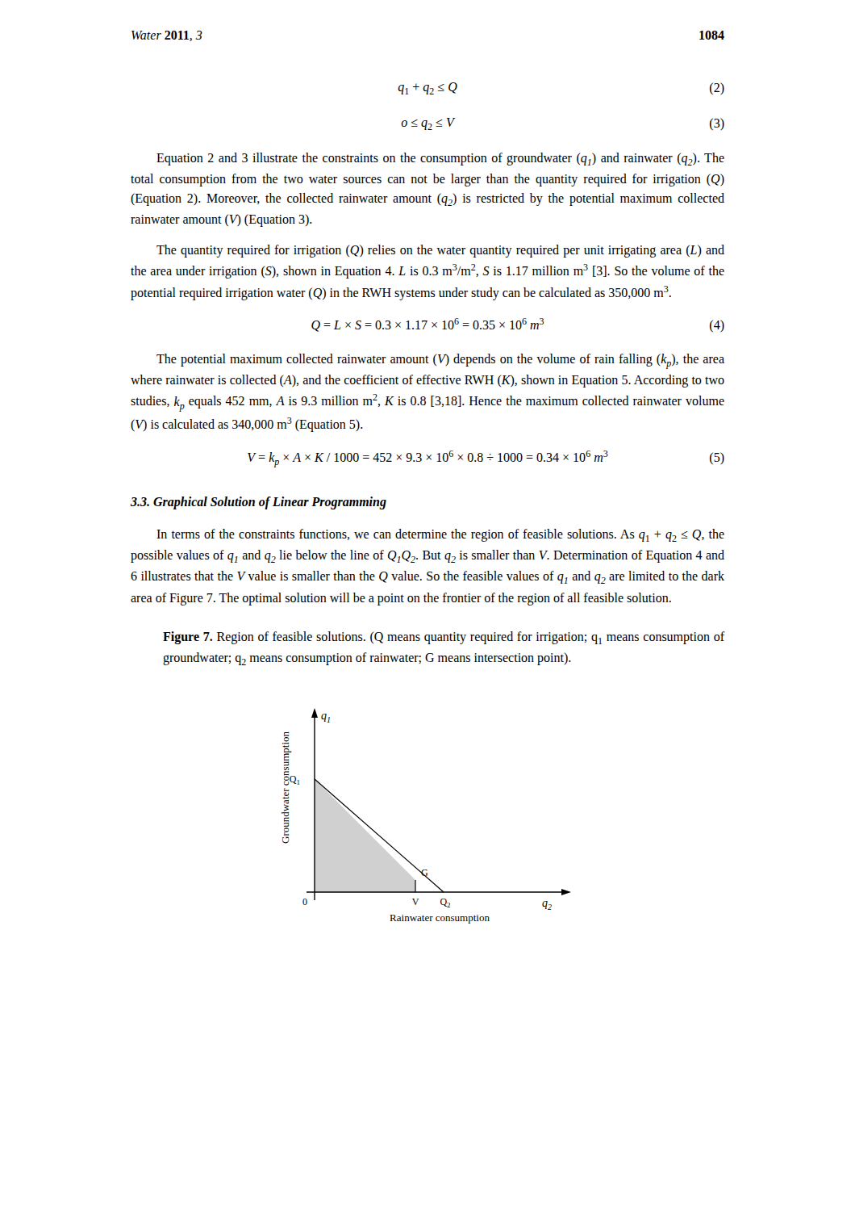Water 2011, 3 1084
q1 + q2 ≤ Q (2)
o ≤ q2 ≤ V (3)
Equation 2 and 3 illustrate the constraints on the consumption of groundwater (q1) and rainwater (q2). The total consumption from the two water sources can not be larger than the quantity required for irrigation (Q) (Equation 2). Moreover, the collected rainwater amount (q2) is restricted by the potential maximum collected rainwater amount (V) (Equation 3).
The quantity required for irrigation (Q) relies on the water quantity required per unit irrigating area (L) and the area under irrigation (S), shown in Equation 4. L is 0.3 m3/m2, S is 1.17 million m3 [3]. So the volume of the potential required irrigation water (Q) in the RWH systems under study can be calculated as 350,000 m3.
Q = L × S = 0.3 × 1.17 × 106 = 0.35 × 106 m3 (4)
The potential maximum collected rainwater amount (V) depends on the volume of rain falling (kp), the area where rainwater is collected (A), and the coefficient of effective RWH (K), shown in Equation 5. According to two studies, kp equals 452 mm, A is 9.3 million m2, K is 0.8 [3,18]. Hence the maximum collected rainwater volume (V) is calculated as 340,000 m3 (Equation 5).
V = kp × A × K / 1000 = 452 × 9.3 × 106 × 0.8 ÷ 1000 = 0.34 × 106 m3 (5)
3.3. Graphical Solution of Linear Programming
In terms of the constraints functions, we can determine the region of feasible solutions. As q1 + q2 ≤ Q, the possible values of q1 and q2 lie below the line of Q1 Q2. But q2 is smaller than V. Determination of Equation 4 and 6 illustrates that the V value is smaller than the Q value. So the feasible values of q1 and q2 are limited to the dark area of Figure 7. The optimal solution will be a point on the frontier of the region of all feasible solution.
Figure 7. Region of feasible solutions. (Q means quantity required for irrigation; q1 means consumption of groundwater; q2 means consumption of rainwater; G means intersection point).
Q1 0 V Q2 G q1 q2 Groundwater consumption Rainwater consumption